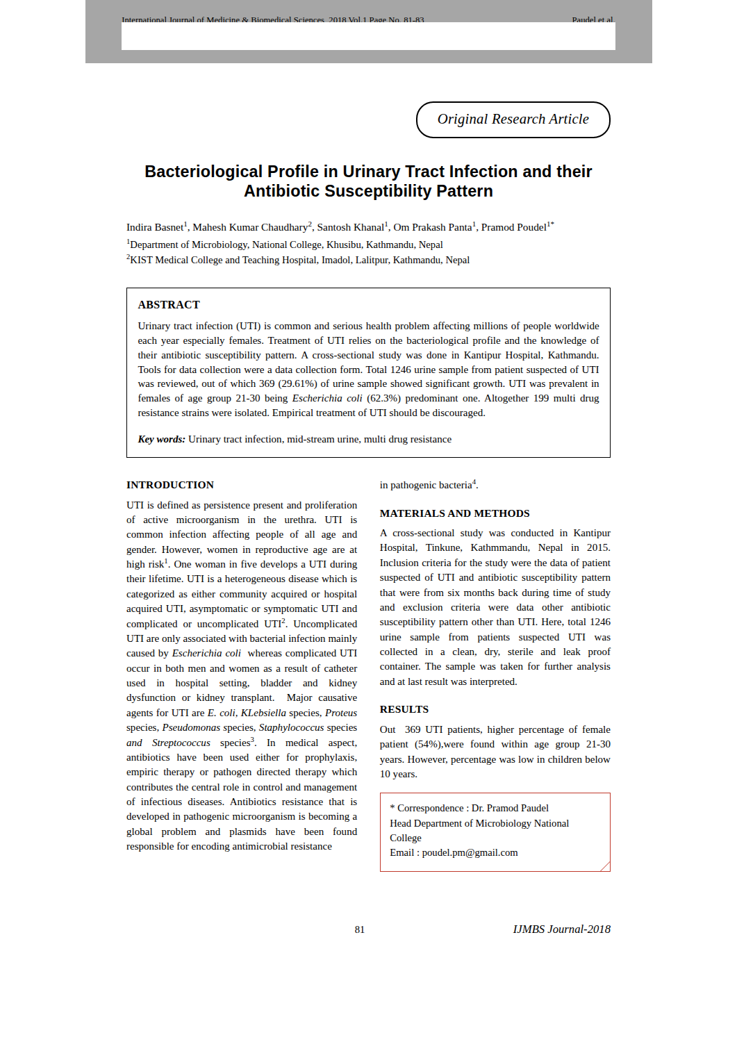International Journal of Medicine & Biomedical Sciences 2018 Vol.1 Page No. 81-83 Paudel et al.
Original Research Article
Bacteriological Profile in Urinary Tract Infection and their Antibiotic Susceptibility Pattern
Indira Basnet1, Mahesh Kumar Chaudhary2, Santosh Khanal1, Om Prakash Panta1, Pramod Poudel1*
1Department of Microbiology, National College, Khusibu, Kathmandu, Nepal
2KIST Medical College and Teaching Hospital, Imadol, Lalitpur, Kathmandu, Nepal
ABSTRACT
Urinary tract infection (UTI) is common and serious health problem affecting millions of people worldwide each year especially females. Treatment of UTI relies on the bacteriological profile and the knowledge of their antibiotic susceptibility pattern. A cross-sectional study was done in Kantipur Hospital, Kathmandu. Tools for data collection were a data collection form. Total 1246 urine sample from patient suspected of UTI was reviewed, out of which 369 (29.61%) of urine sample showed significant growth. UTI was prevalent in females of age group 21-30 being Escherichia coli (62.3%) predominant one. Altogether 199 multi drug resistance strains were isolated. Empirical treatment of UTI should be discouraged.
Key words: Urinary tract infection, mid-stream urine, multi drug resistance
INTRODUCTION
UTI is defined as persistence present and proliferation of active microorganism in the urethra. UTI is common infection affecting people of all age and gender. However, women in reproductive age are at high risk1. One woman in five develops a UTI during their lifetime. UTI is a heterogeneous disease which is categorized as either community acquired or hospital acquired UTI, asymptomatic or symptomatic UTI and complicated or uncomplicated UTI2. Uncomplicated UTI are only associated with bacterial infection mainly caused by Escherichia coli whereas complicated UTI occur in both men and women as a result of catheter used in hospital setting, bladder and kidney dysfunction or kidney transplant. Major causative agents for UTI are E. coli, KLebsiella species, Proteus species, Pseudomonas species, Staphylococcus species and Streptococcus species3. In medical aspect, antibiotics have been used either for prophylaxis, empiric therapy or pathogen directed therapy which contributes the central role in control and management of infectious diseases. Antibiotics resistance that is developed in pathogenic microorganism is becoming a global problem and plasmids have been found responsible for encoding antimicrobial resistance
in pathogenic bacteria4.
MATERIALS AND METHODS
A cross-sectional study was conducted in Kantipur Hospital, Tinkune, Kathmmandu, Nepal in 2015. Inclusion criteria for the study were the data of patient suspected of UTI and antibiotic susceptibility pattern that were from six months back during time of study and exclusion criteria were data other antibiotic susceptibility pattern other than UTI. Here, total 1246 urine sample from patients suspected UTI was collected in a clean, dry, sterile and leak proof container. The sample was taken for further analysis and at last result was interpreted.
RESULTS
Out 369 UTI patients, higher percentage of female patient (54%),were found within age group 21-30 years. However, percentage was low in children below 10 years.
* Correspondence : Dr. Pramod Paudel
Head Department of Microbiology National College
Email : poudel.pm@gmail.com
81 IJMBS Journal-2018